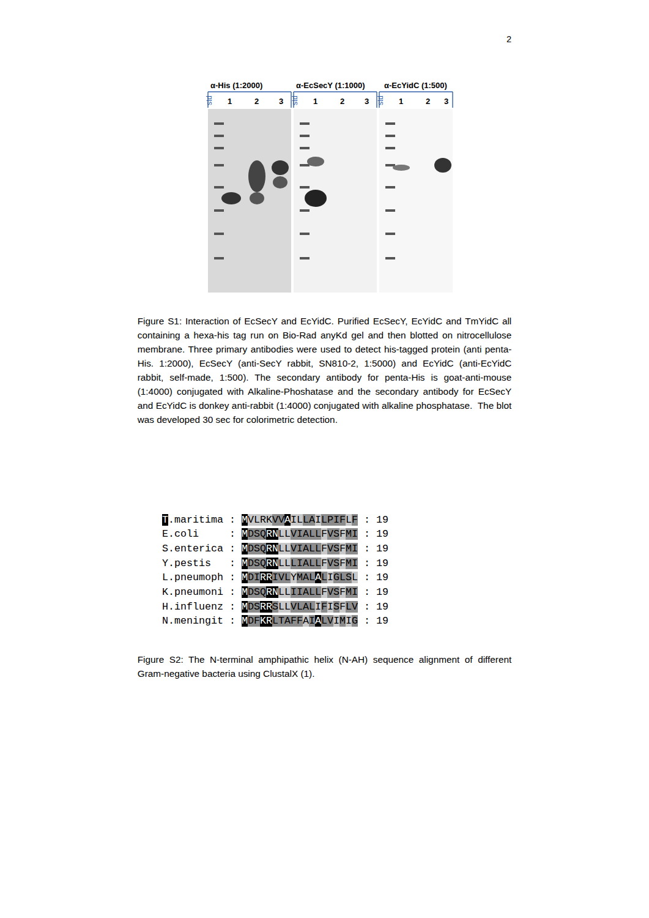2
Figure S1: Interaction of EcSecY and EcYidC. Purified EcSecY, EcYidC and TmYidC all containing a hexa-his tag run on Bio-Rad anyKd gel and then blotted on nitrocellulose membrane. Three primary antibodies were used to detect his-tagged protein (anti penta-His. 1:2000), EcSecY (anti-SecY rabbit, SN810-2, 1:5000) and EcYidC (anti-EcYidC rabbit, self-made, 1:500). The secondary antibody for penta-His is goat-anti-mouse (1:4000) conjugated with Alkaline-Phoshatase and the secondary antibody for EcSecY and EcYidC is donkey anti-rabbit (1:4000) conjugated with alkaline phosphatase. The blot was developed 30 sec for colorimetric detection.
T.maritima : MVLRK VV AIL LA ILPIF LF : 19 E.coli : MDSQ RN LL VIALL FVS FMI : 19 S.enterica : MDSQ RN LL VIALL FVS FMI : 19 Y.pestis : MDSQ RN LL LIALL FVS FMI : 19 L.pneumoph : MDI RR IVL YMAL ALIGLS L : 19 K.pneumoni : MDSQ RN LL IIALL FVS FMI : 19 H.influenz : MDS RR SLL VLAL IFISFLV : 19 N.meningit : MDF KR LTAFF AIALV IMIG : 19
Figure S2: The N-terminal amphipathic helix (N-AH) sequence alignment of different Gram-negative bacteria using ClustalX (1).